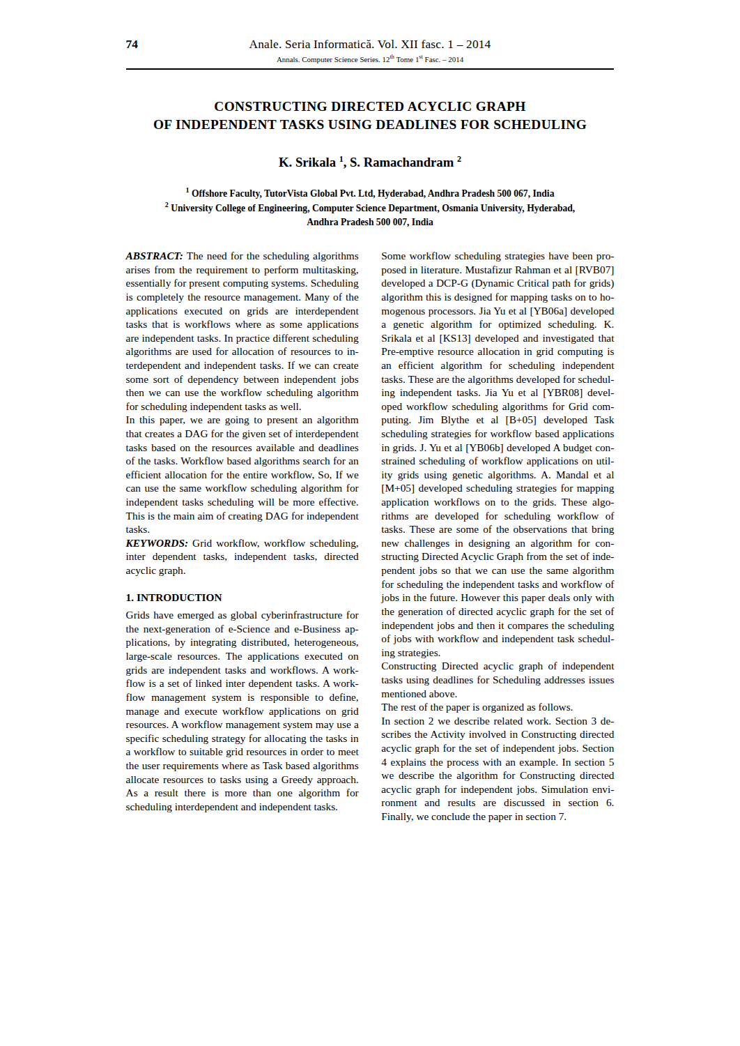74
Anale. Seria Informatică. Vol. XII fasc. 1 – 2014
Annals. Computer Science Series. 12th Tome 1st Fasc. – 2014
CONSTRUCTING DIRECTED ACYCLIC GRAPH
OF INDEPENDENT TASKS USING DEADLINES FOR SCHEDULING
K. Srikala 1, S. Ramachandram 2
1 Offshore Faculty, TutorVista Global Pvt. Ltd, Hyderabad, Andhra Pradesh 500 067, India
2 University College of Engineering, Computer Science Department, Osmania University, Hyderabad,
Andhra Pradesh 500 007, India
ABSTRACT: The need for the scheduling algorithms arises from the requirement to perform multitasking, essentially for present computing systems. Scheduling is completely the resource management. Many of the applications executed on grids are interdependent tasks that is workflows where as some applications are independent tasks. In practice different scheduling algorithms are used for allocation of resources to interdependent and independent tasks. If we can create some sort of dependency between independent jobs then we can use the workflow scheduling algorithm for scheduling independent tasks as well.
In this paper, we are going to present an algorithm that creates a DAG for the given set of interdependent tasks based on the resources available and deadlines of the tasks. Workflow based algorithms search for an efficient allocation for the entire workflow, So, If we can use the same workflow scheduling algorithm for independent tasks scheduling will be more effective. This is the main aim of creating DAG for independent tasks.
KEYWORDS: Grid workflow, workflow scheduling, inter dependent tasks, independent tasks, directed acyclic graph.
1. INTRODUCTION
Grids have emerged as global cyberinfrastructure for the next-generation of e-Science and e-Business applications, by integrating distributed, heterogeneous, large-scale resources. The applications executed on grids are independent tasks and workflows. A workflow is a set of linked inter dependent tasks. A workflow management system is responsible to define, manage and execute workflow applications on grid resources. A workflow management system may use a specific scheduling strategy for allocating the tasks in a workflow to suitable grid resources in order to meet the user requirements where as Task based algorithms allocate resources to tasks using a Greedy approach. As a result there is more than one algorithm for scheduling interdependent and independent tasks.
Some workflow scheduling strategies have been proposed in literature. Mustafizur Rahman et al [RVB07] developed a DCP-G (Dynamic Critical path for grids) algorithm this is designed for mapping tasks on to homogenous processors. Jia Yu et al [YB06a] developed a genetic algorithm for optimized scheduling. K. Srikala et al [KS13] developed and investigated that Pre-emptive resource allocation in grid computing is an efficient algorithm for scheduling independent tasks. These are the algorithms developed for scheduling independent tasks. Jia Yu et al [YBR08] developed workflow scheduling algorithms for Grid computing. Jim Blythe et al [B+05] developed Task scheduling strategies for workflow based applications in grids. J. Yu et al [YB06b] developed A budget constrained scheduling of workflow applications on utility grids using genetic algorithms. A. Mandal et al [M+05] developed scheduling strategies for mapping application workflows on to the grids. These algorithms are developed for scheduling workflow of tasks. These are some of the observations that bring new challenges in designing an algorithm for constructing Directed Acyclic Graph from the set of independent jobs so that we can use the same algorithm for scheduling the independent tasks and workflow of jobs in the future. However this paper deals only with the generation of directed acyclic graph for the set of independent jobs and then it compares the scheduling of jobs with workflow and independent task scheduling strategies.
Constructing Directed acyclic graph of independent tasks using deadlines for Scheduling addresses issues mentioned above.
The rest of the paper is organized as follows.
In section 2 we describe related work. Section 3 describes the Activity involved in Constructing directed acyclic graph for the set of independent jobs. Section 4 explains the process with an example. In section 5 we describe the algorithm for Constructing directed acyclic graph for independent jobs. Simulation environment and results are discussed in section 6. Finally, we conclude the paper in section 7.